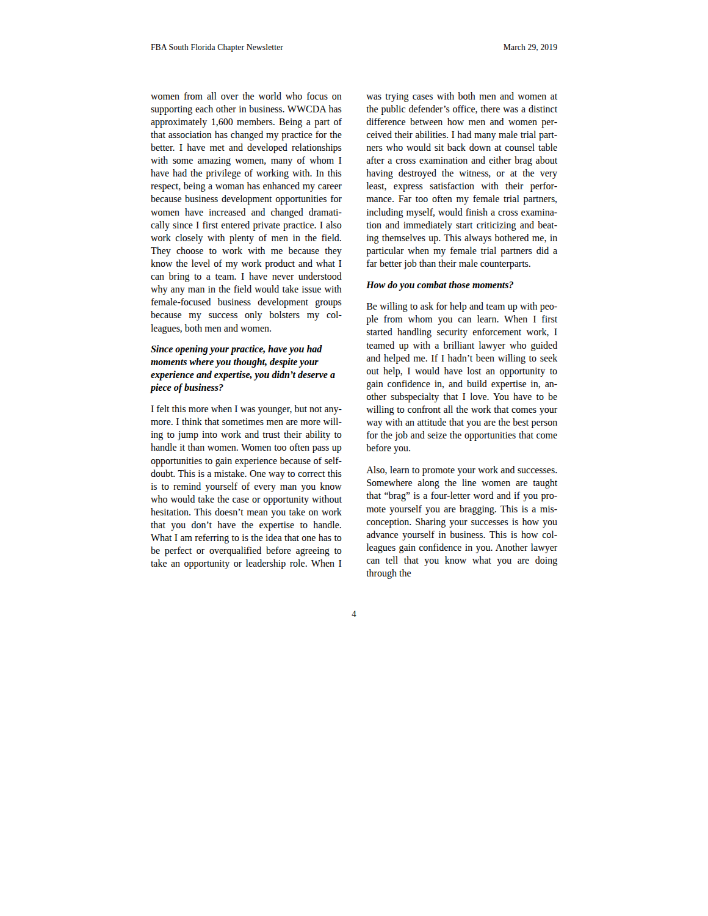FBA South Florida Chapter Newsletter March 29, 2019
women from all over the world who focus on supporting each other in business. WWCDA has approximately 1,600 members. Being a part of that association has changed my practice for the better. I have met and developed relationships with some amazing women, many of whom I have had the privilege of working with. In this respect, being a woman has enhanced my career because business development opportunities for women have increased and changed dramatically since I first entered private practice. I also work closely with plenty of men in the field. They choose to work with me because they know the level of my work product and what I can bring to a team. I have never understood why any man in the field would take issue with female-focused business development groups because my success only bolsters my colleagues, both men and women.
Since opening your practice, have you had moments where you thought, despite your experience and expertise, you didn’t deserve a piece of business?
I felt this more when I was younger, but not anymore. I think that sometimes men are more willing to jump into work and trust their ability to handle it than women. Women too often pass up opportunities to gain experience because of self-doubt. This is a mistake. One way to correct this is to remind yourself of every man you know who would take the case or opportunity without hesitation. This doesn’t mean you take on work that you don’t have the expertise to handle. What I am referring to is the idea that one has to be perfect or overqualified before agreeing to take an opportunity or leadership role. When I was trying cases with both men and women at the public defender’s office, there was a distinct difference between how men and women perceived their abilities. I had many male trial partners who would sit back down at counsel table after a cross examination and either brag about having destroyed the witness, or at the very least, express satisfaction with their performance. Far too often my female trial partners, including myself, would finish a cross examination and immediately start criticizing and beating themselves up. This always bothered me, in particular when my female trial partners did a far better job than their male counterparts.
How do you combat those moments?
Be willing to ask for help and team up with people from whom you can learn. When I first started handling security enforcement work, I teamed up with a brilliant lawyer who guided and helped me. If I hadn’t been willing to seek out help, I would have lost an opportunity to gain confidence in, and build expertise in, another subspecialty that I love. You have to be willing to confront all the work that comes your way with an attitude that you are the best person for the job and seize the opportunities that come before you.
Also, learn to promote your work and successes. Somewhere along the line women are taught that “brag” is a four-letter word and if you promote yourself you are bragging. This is a misconception. Sharing your successes is how you advance yourself in business. This is how colleagues gain confidence in you. Another lawyer can tell that you know what you are doing through the
4